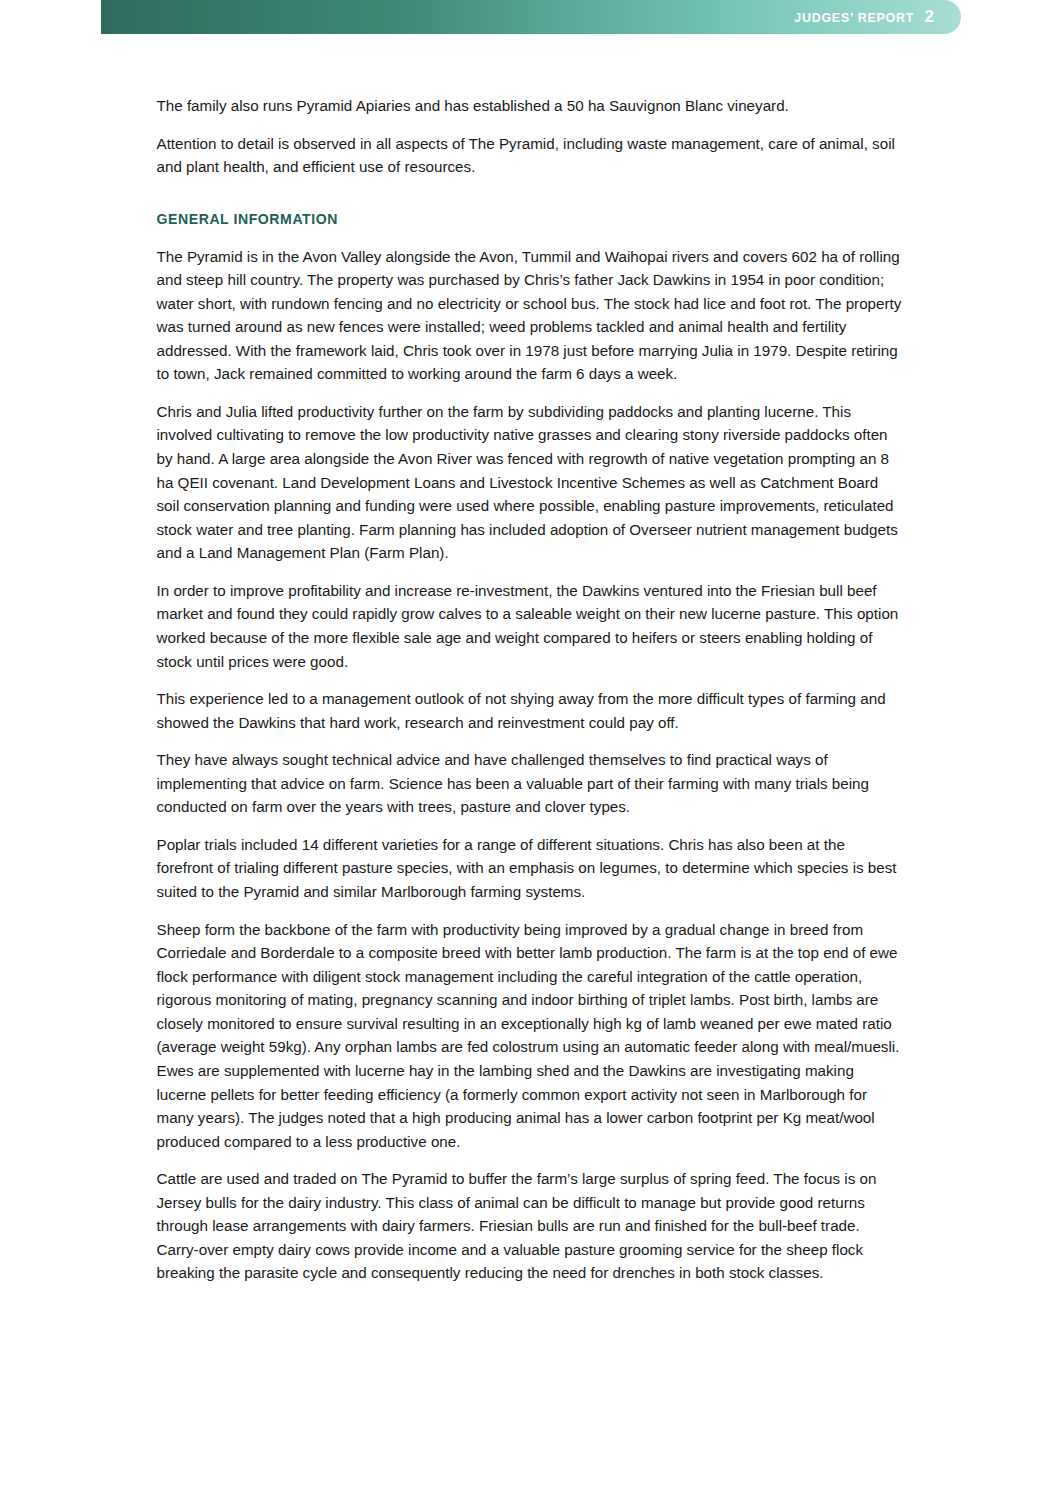JUDGES’ REPORT 2
The family also runs Pyramid Apiaries and has established a 50 ha Sauvignon Blanc vineyard.
Attention to detail is observed in all aspects of The Pyramid, including waste management, care of animal, soil and plant health, and efficient use of resources.
GENERAL INFORMATION
The Pyramid is in the Avon Valley alongside the Avon, Tummil and Waihopai rivers and covers 602 ha of rolling and steep hill country. The property was purchased by Chris’s father Jack Dawkins in 1954 in poor condition; water short, with rundown fencing and no electricity or school bus. The stock had lice and foot rot. The property was turned around as new fences were installed; weed problems tackled and animal health and fertility addressed. With the framework laid, Chris took over in 1978 just before marrying Julia in 1979. Despite retiring to town, Jack remained committed to working around the farm 6 days a week.
Chris and Julia lifted productivity further on the farm by subdividing paddocks and planting lucerne. This involved cultivating to remove the low productivity native grasses and clearing stony riverside paddocks often by hand. A large area alongside the Avon River was fenced with regrowth of native vegetation prompting an 8 ha QEII covenant. Land Development Loans and Livestock Incentive Schemes as well as Catchment Board soil conservation planning and funding were used where possible, enabling pasture improvements, reticulated stock water and tree planting. Farm planning has included adoption of Overseer nutrient management budgets and a Land Management Plan (Farm Plan).
In order to improve profitability and increase re-investment, the Dawkins ventured into the Friesian bull beef market and found they could rapidly grow calves to a saleable weight on their new lucerne pasture. This option worked because of the more flexible sale age and weight compared to heifers or steers enabling holding of stock until prices were good.
This experience led to a management outlook of not shying away from the more difficult types of farming and showed the Dawkins that hard work, research and reinvestment could pay off.
They have always sought technical advice and have challenged themselves to find practical ways of implementing that advice on farm. Science has been a valuable part of their farming with many trials being conducted on farm over the years with trees, pasture and clover types.
Poplar trials included 14 different varieties for a range of different situations. Chris has also been at the forefront of trialing different pasture species, with an emphasis on legumes, to determine which species is best suited to the Pyramid and similar Marlborough farming systems.
Sheep form the backbone of the farm with productivity being improved by a gradual change in breed from Corriedale and Borderdale to a composite breed with better lamb production. The farm is at the top end of ewe flock performance with diligent stock management including the careful integration of the cattle operation, rigorous monitoring of mating, pregnancy scanning and indoor birthing of triplet lambs. Post birth, lambs are closely monitored to ensure survival resulting in an exceptionally high kg of lamb weaned per ewe mated ratio (average weight 59kg). Any orphan lambs are fed colostrum using an automatic feeder along with meal/muesli. Ewes are supplemented with lucerne hay in the lambing shed and the Dawkins are investigating making lucerne pellets for better feeding efficiency (a formerly common export activity not seen in Marlborough for many years). The judges noted that a high producing animal has a lower carbon footprint per Kg meat/wool produced compared to a less productive one.
Cattle are used and traded on The Pyramid to buffer the farm’s large surplus of spring feed. The focus is on Jersey bulls for the dairy industry. This class of animal can be difficult to manage but provide good returns through lease arrangements with dairy farmers. Friesian bulls are run and finished for the bull-beef trade. Carry-over empty dairy cows provide income and a valuable pasture grooming service for the sheep flock breaking the parasite cycle and consequently reducing the need for drenches in both stock classes.